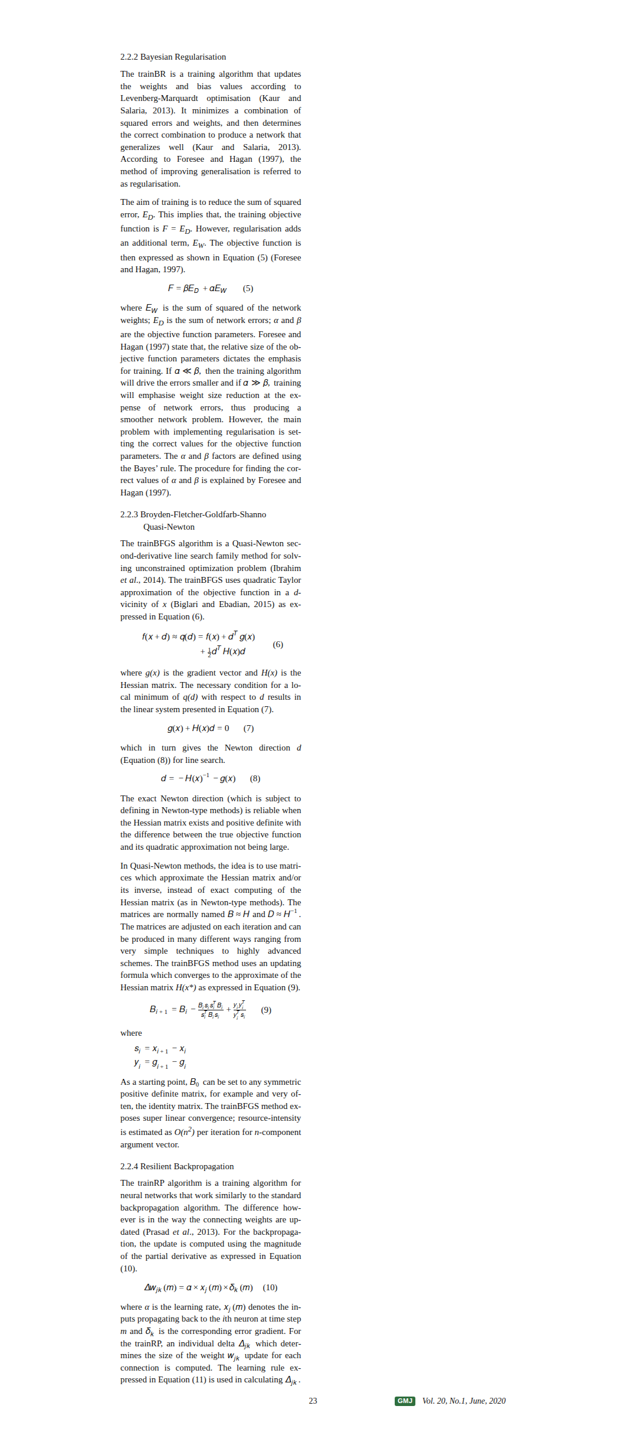2.2.2 Bayesian Regularisation
The trainBR is a training algorithm that updates the weights and bias values according to Levenberg-Marquardt optimisation (Kaur and Salaria, 2013). It minimizes a combination of squared errors and weights, and then determines the correct combination to produce a network that generalizes well (Kaur and Salaria, 2013). According to Foresee and Hagan (1997), the method of improving generalisation is referred to as regularisation.
The aim of training is to reduce the sum of squared error, ED. This implies that, the training objective function is F = ED. However, regularisation adds an additional term, EW. The objective function is then expressed as shown in Equation (5) (Foresee and Hagan, 1997).
F=βED+αEW
(5)
where EW is the sum of squared of the network weights; ED is the sum of network errors; α and β are the objective function parameters. Foresee and Hagan (1997) state that, the relative size of the objective function parameters dictates the emphasis for training. If α≪β, then the training algorithm will drive the errors smaller and if α≫β, training will emphasise weight size reduction at the expense of network errors, thus producing a smoother network problem. However, the main problem with implementing regularisation is setting the correct values for the objective function parameters. The α and β factors are defined using the Bayes’ rule. The procedure for finding the correct values of α and β is explained by Foresee and Hagan (1997).
2.2.3 Broyden-Fletcher-Goldfarb-Shanno Quasi-Newton
The trainBFGS algorithm is a Quasi-Newton second-derivative line search family method for solving unconstrained optimization problem (Ibrahim et al., 2014). The trainBFGS uses quadratic Taylor approximation of the objective function in a d-vicinity of x (Biglari and Ebadian, 2015) as expressed in Equation (6).
f(x+d) ≈ q(d) = f(x) + dT g(x) + 12 dT H(x)d
(6)
where g(x) is the gradient vector and H(x) is the Hessian matrix. The necessary condition for a local minimum of q(d) with respect to d results in the linear system presented in Equation (7).
g(x) + H(x)d =0
(7)
which in turn gives the Newton direction d (Equation (8)) for line search.
d=− H(x) −1 − g(x)
(8)
The exact Newton direction (which is subject to defining in Newton-type methods) is reliable when the Hessian matrix exists and positive definite with the difference between the true objective function and its quadratic approximation not being large.
In Quasi-Newton methods, the idea is to use matrices which approximate the Hessian matrix and/or its inverse, instead of exact computing of the Hessian matrix (as in Newton-type methods). The matrices are normally named B≈H and D≈H−1. The matrices are adjusted on each iteration and can be produced in many different ways ranging from very simple techniques to highly advanced schemes. The trainBFGS method uses an updating formula which converges to the approximate of the Hessian matrix H(x*) as expressed in Equation (9).
Bi+1 = Bi − Bi si siT Bi siT Bi si + yi yiT yiT si
(9)
where
si = xi+1 − xi
yi = gi+1 − gi
As a starting point, B0 can be set to any symmetric positive definite matrix, for example and very often, the identity matrix. The trainBFGS method exposes super linear convergence; resource-intensity is estimated as O(n2) per iteration for n-component argument vector.
2.2.4 Resilient Backpropagation
The trainRP algorithm is a training algorithm for neural networks that work similarly to the standard backpropagation algorithm. The difference however is in the way the connecting weights are updated (Prasad et al., 2013). For the backpropagation, the update is computed using the magnitude of the partial derivative as expressed in Equation (10).
Δ wjk (m) = α × xj (m) × δk (m)
(10)
where α is the learning rate, xj(m) denotes the inputs propagating back to the ith neuron at time step m and δk is the corresponding error gradient. For the trainRP, an individual delta Δjk which determines the size of the weight wjk update for each connection is computed. The learning rule expressed in Equation (11) is used in calculating Δjk.
23 GMJ Vol. 20, No.1, June, 2020